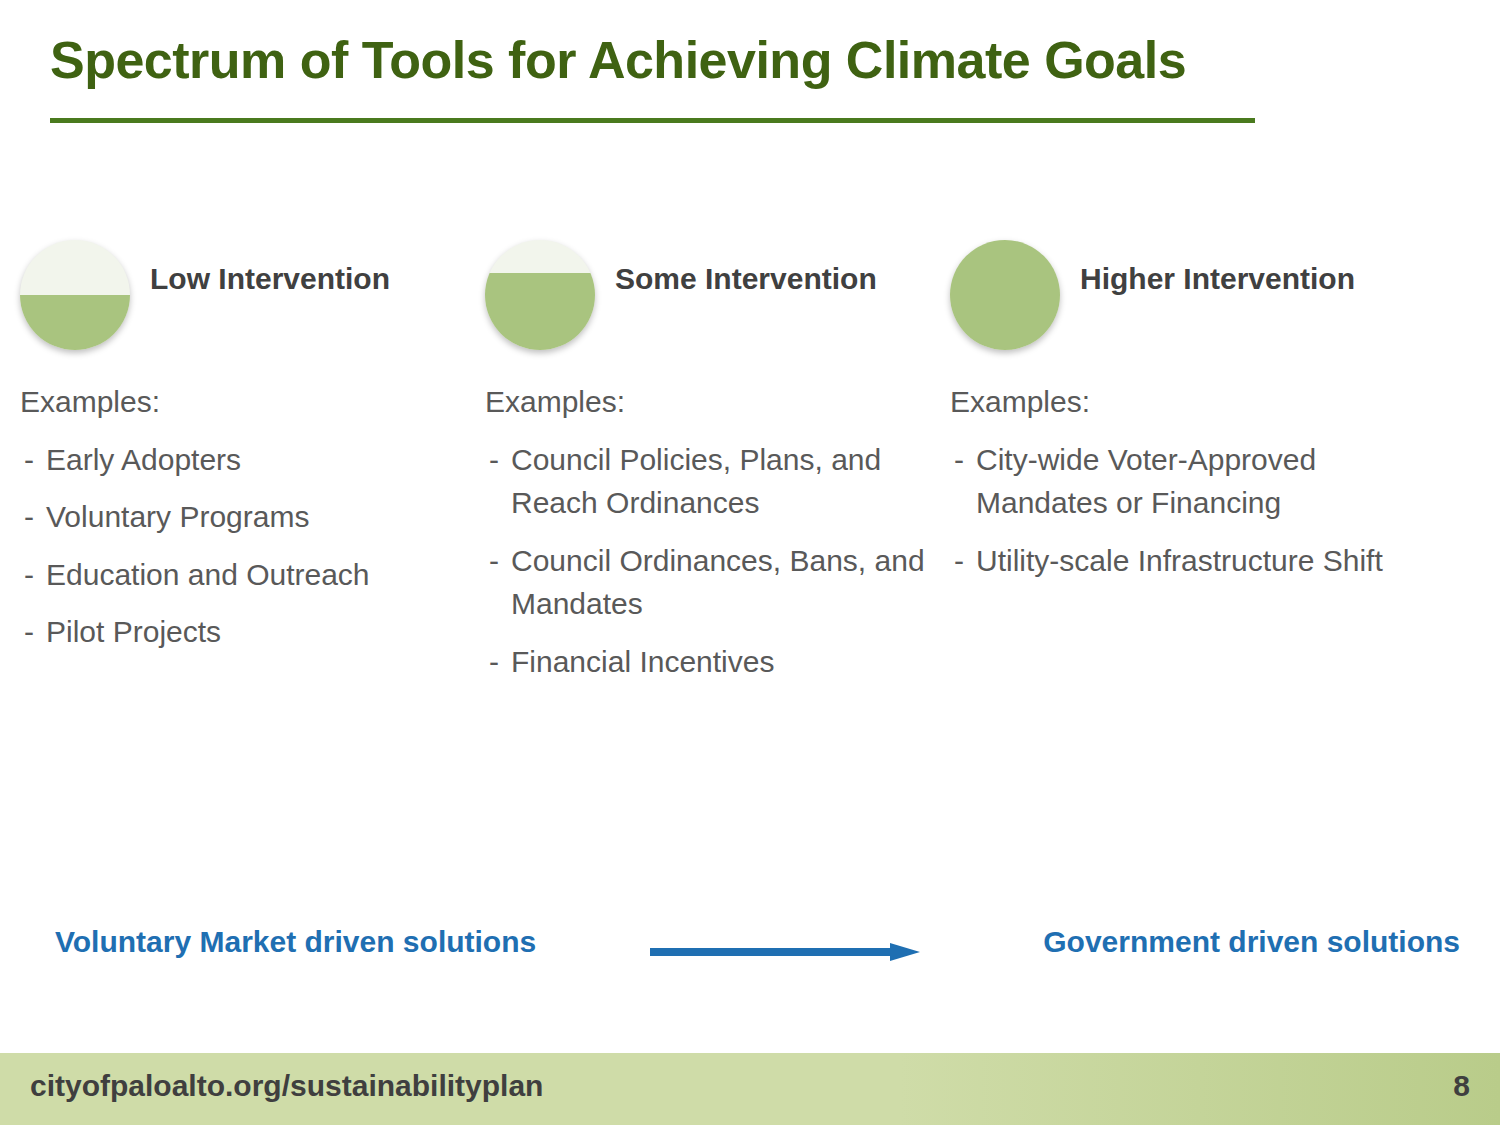Spectrum of Tools for Achieving Climate Goals
Low Intervention
Examples:
Early Adopters
Voluntary Programs
Education and Outreach
Pilot Projects
Some Intervention
Examples:
Council Policies, Plans, and Reach Ordinances
Council Ordinances, Bans, and Mandates
Financial Incentives
Higher Intervention
Examples:
City-wide Voter-Approved Mandates or Financing
Utility-scale Infrastructure Shift
Voluntary Market driven solutions
Government driven solutions
cityofpaloalto.org/sustainabilityplan
8